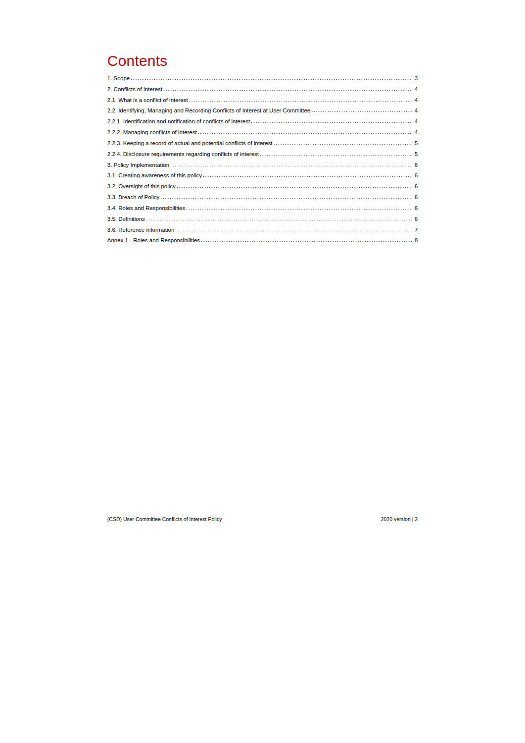Contents
1. Scope .................................................................................................................................................. 3
2. Conflicts of Interest ..................................................................................................................................... 4
2.1. What is a conflict of interest ....................................................................................................................... 4
2.2. Identifying, Managing and Recording Conflicts of Interest at User Committee ....................................................... 4
2.2.1. Identification and notification of conflicts of interest ........................................................................................... 4
2.2.2. Managing conflicts of interest .............................................................................................................................. 4
2.2.3. Keeping a record of actual and potential conflicts of interest ............................................................................. 5
2.2.4. Disclosure requirements regarding conflicts of interest .................................................................................... 5
3. Policy Implementation ................................................................................................................................. 6
3.1. Creating awareness of this policy ......................................................................................................... 6
3.2. Oversight of this policy ......................................................................................................................... 6
3.3. Breach of Policy ................................................................................................................................. 6
3.4. Roles and Responsibilities ................................................................................................................. 6
3.5. Definitions ............................................................................................................................................. 6
3.6. Reference information ......................................................................................................................... 7
Annex 1 - Roles and Responsibilities ......................................................................................................... 8
(CSD) User Committee Conflicts of Interest Policy
2020 version | 2